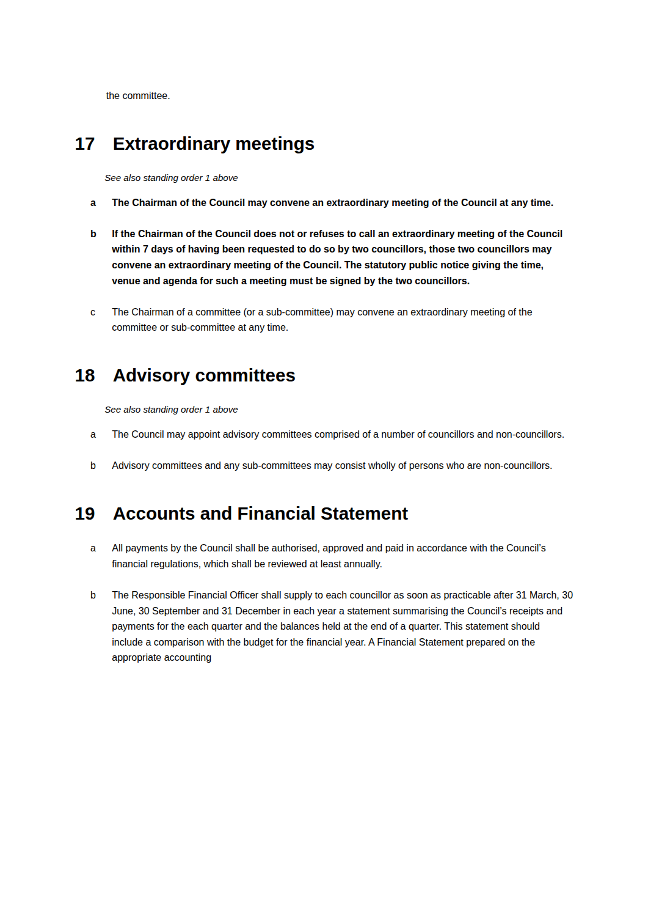the committee.
17 Extraordinary meetings
See also standing order 1 above
a
The Chairman of the Council may convene an extraordinary meeting of the Council at any time.
b
If the Chairman of the Council does not or refuses to call an extraordinary meeting of the Council within 7 days of having been requested to do so by two councillors, those two councillors may convene an extraordinary meeting of the Council. The statutory public notice giving the time, venue and agenda for such a meeting must be signed by the two councillors.
c
The Chairman of a committee (or a sub-committee) may convene an extraordinary meeting of the committee or sub-committee at any time.
18 Advisory committees
See also standing order 1 above
a
The Council may appoint advisory committees comprised of a number of councillors and non-councillors.
b
Advisory committees and any sub-committees may consist wholly of persons who are non-councillors.
19 Accounts and Financial Statement
a
All payments by the Council shall be authorised, approved and paid in accordance with the Council’s financial regulations, which shall be reviewed at least annually.
b
The Responsible Financial Officer shall supply to each councillor as soon as practicable after 31 March, 30 June, 30 September and 31 December in each year a statement summarising the Council’s receipts and payments for the each quarter and the balances held at the end of a quarter. This statement should include a comparison with the budget for the financial year. A Financial Statement prepared on the appropriate accounting